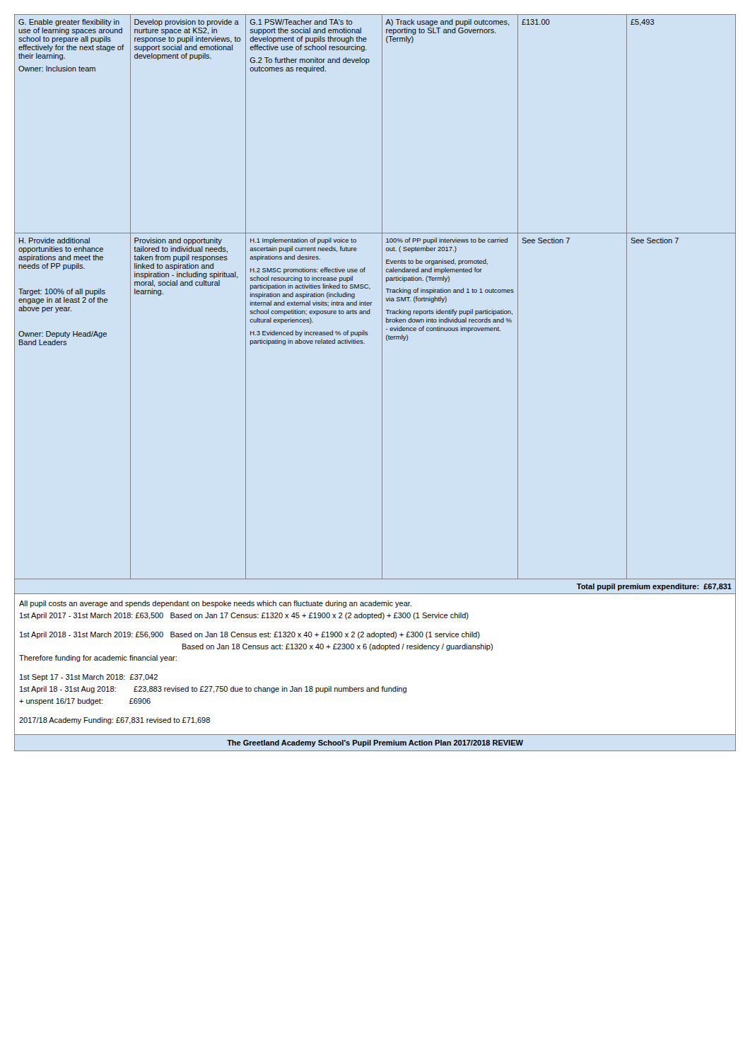| G. Enable greater flexibility in use of learning spaces around school to prepare all pupils effectively for the next stage of their learning. Owner: Inclusion team | Develop provision to provide a nurture space at KS2, in response to pupil interviews, to support social and emotional development of pupils. | G.1 PSW/Teacher and TA's to support the social and emotional development of pupils through the effective use of school resourcing. G.2 To further monitor and develop outcomes as required. | A) Track usage and pupil outcomes, reporting to SLT and Governors. (Termly) | £131.00 | £5,493 |
| H. Provide additional opportunities to enhance aspirations and meet the needs of PP pupils. Target: 100% of all pupils engage in at least 2 of the above per year. Owner: Deputy Head/Age Band Leaders | Provision and opportunity tailored to individual needs, taken from pupil responses linked to aspiration and inspiration - including spiritual, moral, social and cultural learning. | H.1 Implementation of pupil voice to ascertain pupil current needs, future aspirations and desires. H.2 SMSC promotions: effective use of school resourcing to increase pupil participation in activities linked to SMSC, inspiration and aspiration (including internal and external visits; intra and inter school competition; exposure to arts and cultural experiences). H.3 Evidenced by increased % of pupils participating in above related activities. | 100% of PP pupil interviews to be carried out. ( September 2017.) Events to be organised, promoted, calendared and implemented for participation. (Termly) Tracking of inspiration and 1 to 1 outcomes via SMT. (fortnightly) Tracking reports identify pupil participation, broken down into individual records and % - evidence of continuous improvement. (termly) | See Section 7 | See Section 7 |
| Total pupil premium expenditure: £67,831 |
All pupil costs an average and spends dependant on bespoke needs which can fluctuate during an academic year.
1st April 2017 - 31st March 2018: £63,500 Based on Jan 17 Census: £1320 x 45 + £1900 x 2 (2 adopted) + £300 (1 Service child)
1st April 2018 - 31st March 2019: £56,900 Based on Jan 18 Census est: £1320 x 40 + £1900 x 2 (2 adopted) + £300 (1 service child)
Based on Jan 18 Census act: £1320 x 40 + £2300 x 6 (adopted / residency / guardianship)
Therefore funding for academic financial year:
1st Sept 17 - 31st March 2018: £37,042
1st April 18 - 31st Aug 2018: £23,883 revised to £27,750 due to change in Jan 18 pupil numbers and funding
+ unspent 16/17 budget: £6906
2017/18 Academy Funding: £67,831 revised to £71,698
The Greetland Academy School's Pupil Premium Action Plan 2017/2018 REVIEW